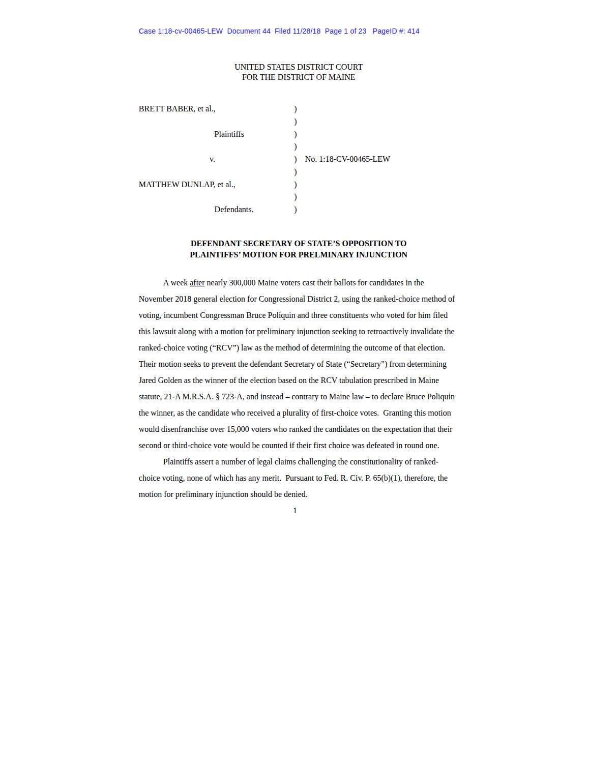Case 1:18-cv-00465-LEW Document 44 Filed 11/28/18 Page 1 of 23 PageID #: 414
UNITED STATES DISTRICT COURT
FOR THE DISTRICT OF MAINE
| BRETT BABER, et al., | ) | |
| | ) | |
| Plaintiffs | ) | |
| | ) | |
| v. | ) | No. 1:18-CV-00465-LEW |
| | ) | |
| MATTHEW DUNLAP, et al., | ) | |
| | ) | |
| Defendants. | ) | |
DEFENDANT SECRETARY OF STATE’S OPPOSITION TO
PLAINTIFFS’ MOTION FOR PRELMINARY INJUNCTION
A week after nearly 300,000 Maine voters cast their ballots for candidates in the November 2018 general election for Congressional District 2, using the ranked-choice method of voting, incumbent Congressman Bruce Poliquin and three constituents who voted for him filed this lawsuit along with a motion for preliminary injunction seeking to retroactively invalidate the ranked-choice voting (“RCV”) law as the method of determining the outcome of that election. Their motion seeks to prevent the defendant Secretary of State (“Secretary”) from determining Jared Golden as the winner of the election based on the RCV tabulation prescribed in Maine statute, 21-A M.R.S.A. § 723-A, and instead – contrary to Maine law – to declare Bruce Poliquin the winner, as the candidate who received a plurality of first-choice votes. Granting this motion would disenfranchise over 15,000 voters who ranked the candidates on the expectation that their second or third-choice vote would be counted if their first choice was defeated in round one.
Plaintiffs assert a number of legal claims challenging the constitutionality of ranked-choice voting, none of which has any merit. Pursuant to Fed. R. Civ. P. 65(b)(1), therefore, the motion for preliminary injunction should be denied.
1